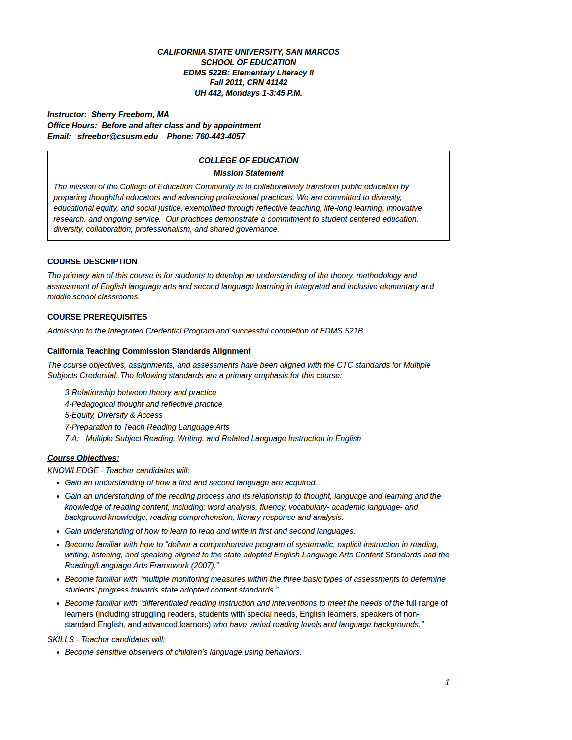CALIFORNIA STATE UNIVERSITY, SAN MARCOS
SCHOOL OF EDUCATION
EDMS 522B: Elementary Literacy II
Fall 2011, CRN 41142
UH 442, Mondays 1-3:45 P.M.
Instructor: Sherry Freeborn, MA
Office Hours: Before and after class and by appointment
Email: sfreebor@csusm.edu Phone: 760-443-4057
COLLEGE OF EDUCATION
Mission Statement
The mission of the College of Education Community is to collaboratively transform public education by preparing thoughtful educators and advancing professional practices. We are committed to diversity, educational equity, and social justice, exemplified through reflective teaching, life-long learning, innovative research, and ongoing service. Our practices demonstrate a commitment to student centered education, diversity, collaboration, professionalism, and shared governance.
COURSE DESCRIPTION
The primary aim of this course is for students to develop an understanding of the theory, methodology and assessment of English language arts and second language learning in integrated and inclusive elementary and middle school classrooms.
COURSE PREREQUISITES
Admission to the Integrated Credential Program and successful completion of EDMS 521B.
California Teaching Commission Standards Alignment
The course objectives, assignments, and assessments have been aligned with the CTC standards for Multiple Subjects Credential. The following standards are a primary emphasis for this course:
3-Relationship between theory and practice
4-Pedagogical thought and reflective practice
5-Equity, Diversity & Access
7-Preparation to Teach Reading Language Arts
7-A: Multiple Subject Reading, Writing, and Related Language Instruction in English
Course Objectives:
KNOWLEDGE - Teacher candidates will:
Gain an understanding of how a first and second language are acquired.
Gain an understanding of the reading process and its relationship to thought, language and learning and the knowledge of reading content, including: word analysis, fluency, vocabulary- academic language- and background knowledge, reading comprehension, literary response and analysis.
Gain understanding of how to learn to read and write in first and second languages.
Become familiar with how to “deliver a comprehensive program of systematic, explicit instruction in reading, writing, listening, and speaking aligned to the state adopted English Language Arts Content Standards and the Reading/Language Arts Framework (2007).”
Become familiar with “multiple monitoring measures within the three basic types of assessments to determine students’ progress towards state adopted content standards.”
Become familiar with “differentiated reading instruction and interventions to meet the needs of the full range of learners (including struggling readers, students with special needs, English learners, speakers of non-standard English, and advanced learners) who have varied reading levels and language backgrounds.”
SKILLS - Teacher candidates will:
Become sensitive observers of children’s language using behaviors.
1